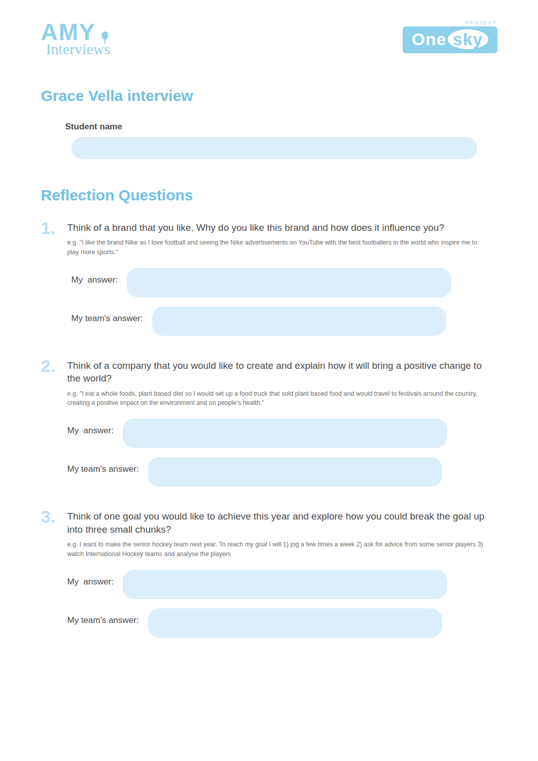AMY
Interviews
Project
Onesky
Grace Vella interview
Student name
Reflection Questions
Think of a brand that you like. Why do you like this brand and how does it influence you?
e.g. "I like the brand Nike as I love football and seeing the Nike advertisements on YouTube with the best footballers in the world who inspire me to play more sports."
My answer:
My team's answer:
Think of a company that you would like to create and explain how it will bring a positive change to the world?
e.g. "I eat a whole foods, plant based diet so I would set up a food truck that sold plant based food and would travel to festivals around the country, creating a positive impact on the environment and on people's health."
My answer:
My team's answer:
Think of one goal you would like to achieve this year and explore how you could break the goal up into three small chunks?
e.g. I want to make the senior hockey team next year. To reach my goal I will 1) jog a few times a week 2) ask for advice from some senior players 3) watch International Hockey teams and analyse the players
My answer:
My team's answer: